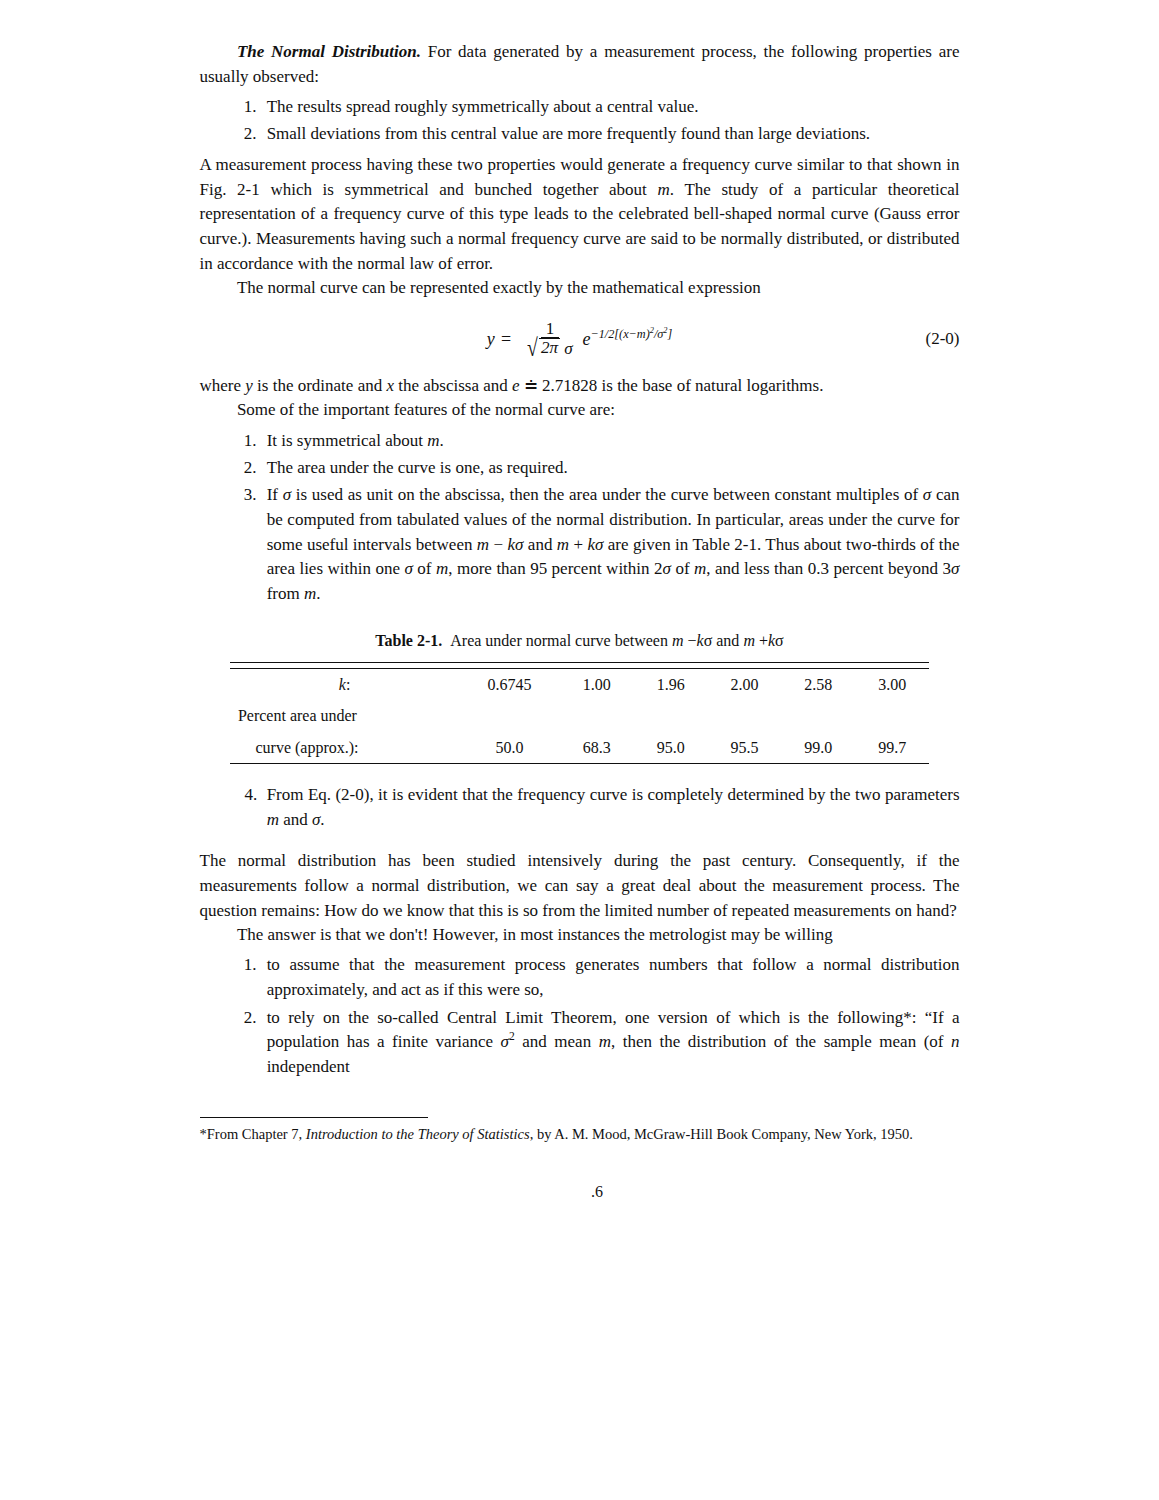The Normal Distribution. For data generated by a measurement process, the following properties are usually observed:
The results spread roughly symmetrically about a central value.
Small deviations from this central value are more frequently found than large deviations.
A measurement process having these two properties would generate a frequency curve similar to that shown in Fig. 2-1 which is symmetrical and bunched together about m. The study of a particular theoretical representation of a frequency curve of this type leads to the celebrated bell-shaped normal curve (Gauss error curve.). Measurements having such a normal frequency curve are said to be normally distributed, or distributed in accordance with the normal law of error.
The normal curve can be represented exactly by the mathematical expression
y = 1 √2π σ e−1/2[(x−m)2/σ2] (2-0)
where y is the ordinate and x the abscissa and e ≐ 2.71828 is the base of natural logarithms.
Some of the important features of the normal curve are:
It is symmetrical about m.
The area under the curve is one, as required.
If σ is used as unit on the abscissa, then the area under the curve between constant multiples of σ can be computed from tabulated values of the normal distribution. In particular, areas under the curve for some useful intervals between m − kσ and m + kσ are given in Table 2-1. Thus about two-thirds of the area lies within one σ of m, more than 95 percent within 2σ of m, and less than 0.3 percent beyond 3σ from m.
Table 2-1. Area under normal curve between m −kσ and m +kσ
| k : | 0.6745 | 1.00 | 1.96 | 2.00 | 2.58 | 3.00 |
| Percent area under | |
| curve (approx.): | 50.0 | 68.3 | 95.0 | 95.5 | 99.0 | 99.7 |
From Eq. (2-0), it is evident that the frequency curve is completely determined by the two parameters m and σ.
The normal distribution has been studied intensively during the past century. Consequently, if the measurements follow a normal distribution, we can say a great deal about the measurement process. The question remains: How do we know that this is so from the limited number of repeated measurements on hand?
The answer is that we don't! However, in most instances the metrologist may be willing
to assume that the measurement process generates numbers that follow a normal distribution approximately, and act as if this were so,
to rely on the so-called Central Limit Theorem, one version of which is the following*: “If a population has a finite variance σ2 and mean m, then the distribution of the sample mean (of n independent
*From Chapter 7, Introduction to the Theory of Statistics, by A. M. Mood, McGraw-Hill Book Company, New York, 1950.
.6